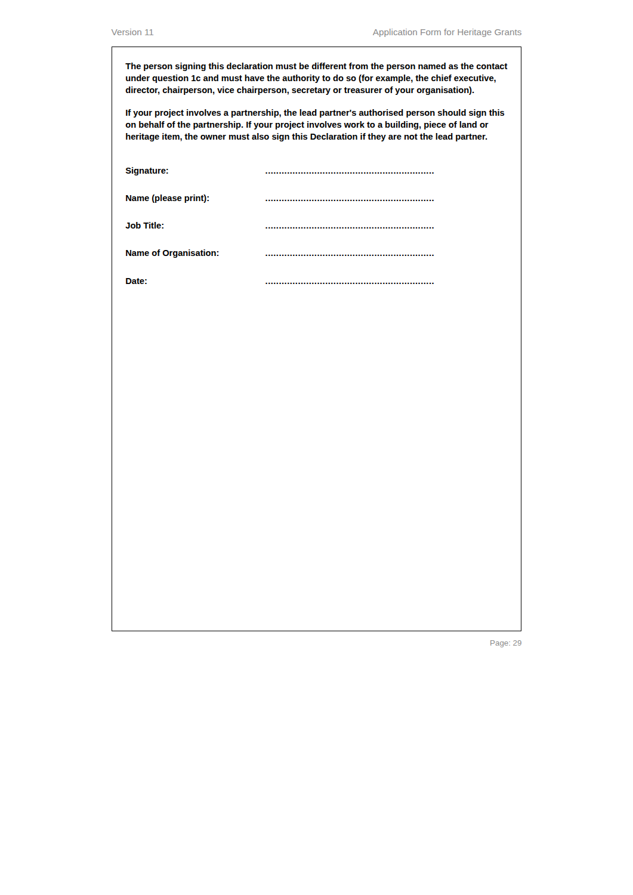Version 11
Application Form for Heritage Grants
The person signing this declaration must be different from the person named as the contact under question 1c and must have the authority to do so (for example, the chief executive, director, chairperson, vice chairperson, secretary or treasurer of your organisation).
If your project involves a partnership, the lead partner's authorised person should sign this on behalf of the partnership. If your project involves work to a building, piece of land or heritage item, the owner must also sign this Declaration if they are not the lead partner.
Signature:
..............................................................
Name (please print):
..............................................................
Job Title:
..............................................................
Name of Organisation:
..............................................................
Date:
..............................................................
Page: 29